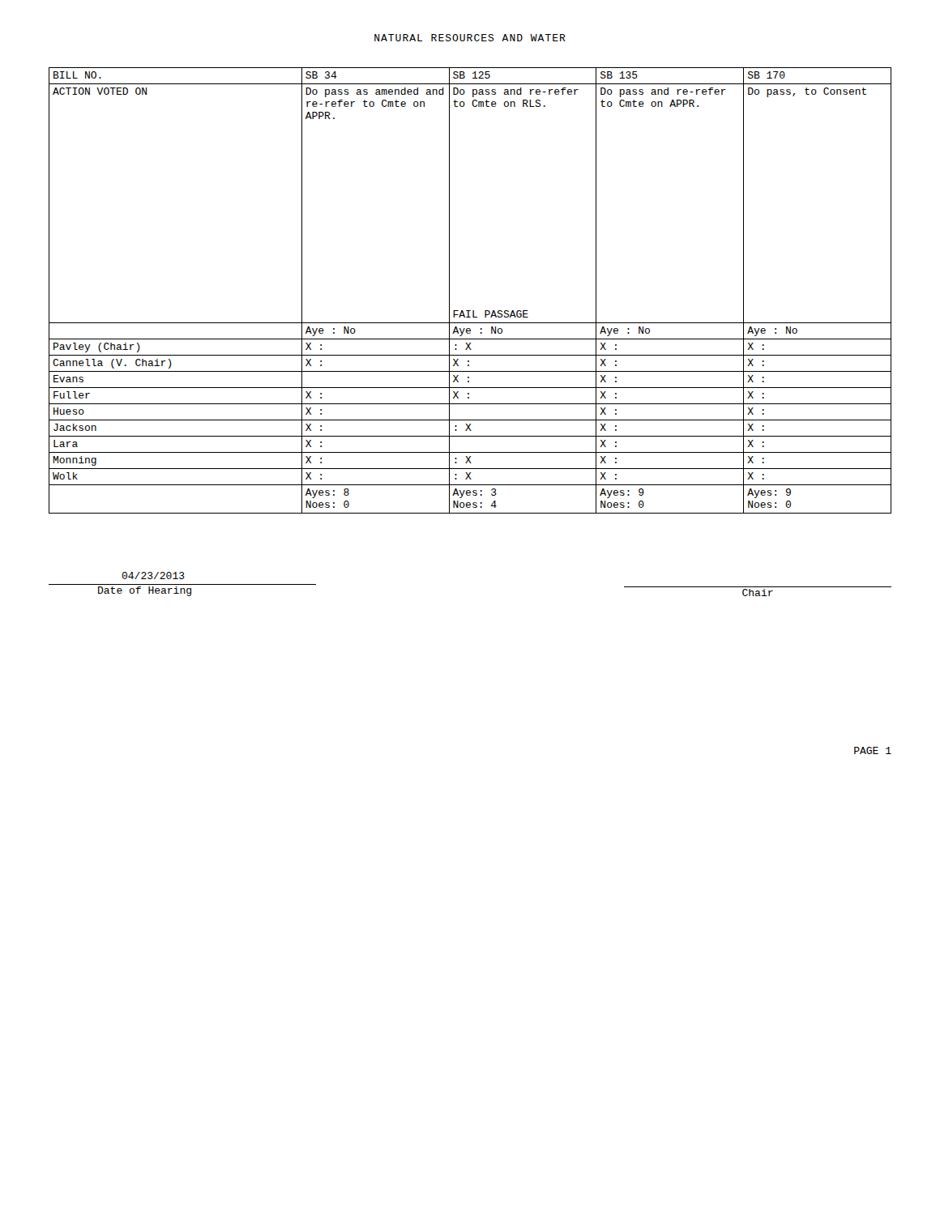NATURAL RESOURCES AND WATER
| BILL NO. | SB 34 | SB 125 | SB 135 | SB 170 |
| ACTION VOTED ON | Do pass as amended and re-refer to Cmte on APPR. | Do pass and re-refer to Cmte on RLS. FAIL PASSAGE | Do pass and re-refer to Cmte on APPR. | Do pass, to Consent |
| | Aye : No | Aye : No | Aye : No | Aye : No |
| Pavley (Chair) | X : | : X | X : | X : |
| Cannella (V. Chair) | X : | X : | X : | X : |
| Evans | | X : | X : | X : |
| Fuller | X : | X : | X : | X : |
| Hueso | X : | | X : | X : |
| Jackson | X : | : X | X : | X : |
| Lara | X : | | X : | X : |
| Monning | X : | : X | X : | X : |
| Wolk | X : | : X | X : | X : |
| | Ayes: 8 Noes: 0 | Ayes: 3 Noes: 4 | Ayes: 9 Noes: 0 | Ayes: 9 Noes: 0 |
| 04/23/2013 Date of Hearing | Chair |
PAGE 1